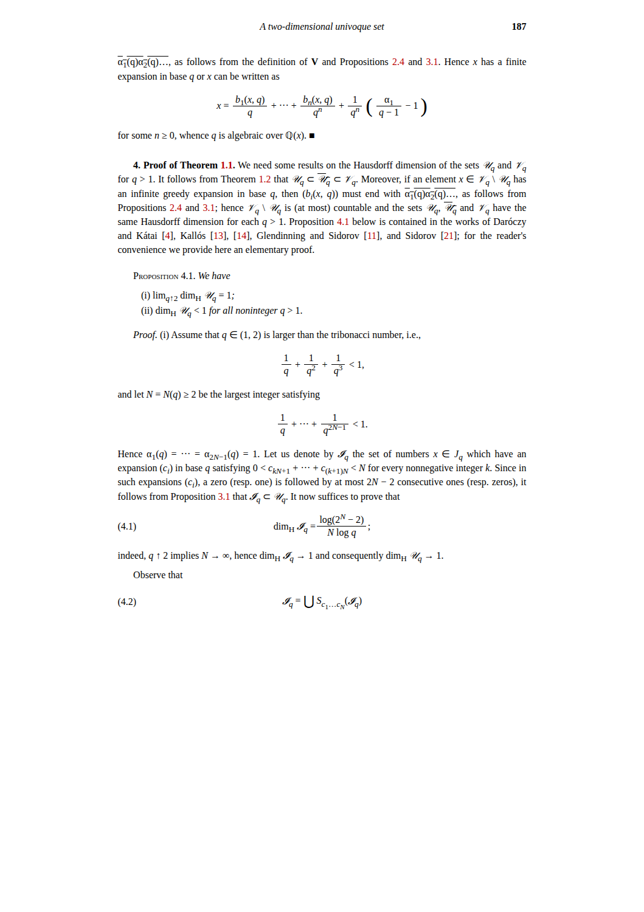A two-dimensional univoque set 187
α1(q)α2(q)…, as follows from the definition of V and Propositions 2.4 and 3.1. Hence x has a finite expansion in base q or x can be written as
x = b1(x, q) q + ··· + bn(x, q) qn + 1 qn ( α1 q − 1 − 1 )
for some n ≥ 0, whence q is algebraic over ℚ(x). ■
4. Proof of Theorem 1.1. We need some results on the Hausdorff dimension of the sets 𝒰q and 𝒱q for q > 1. It follows from Theorem 1.2 that 𝒰q ⊂ 𝒰q ⊂ 𝒱q. Moreover, if an element x ∈ 𝒱q \ 𝒰q has an infinite greedy expansion in base q, then (bi(x, q)) must end with α1(q)α2(q)…, as follows from Propositions 2.4 and 3.1; hence 𝒱q \ 𝒰q is (at most) countable and the sets 𝒰q, 𝒰q and 𝒱q have the same Hausdorff dimension for each q > 1. Proposition 4.1 below is contained in the works of Daróczy and Kátai [4], Kallós [13], [14], Glendinning and Sidorov [11], and Sidorov [21]; for the reader's convenience we provide here an elementary proof.
Proposition 4.1. We have
(i) limq↑2 dimH 𝒰q = 1;
(ii) dimH 𝒰q < 1 for all noninteger q > 1.
Proof. (i) Assume that q ∈ (1, 2) is larger than the tribonacci number, i.e.,
1 q + 1 q2 + 1 q3 < 1,
and let N = N(q) ≥ 2 be the largest integer satisfying
1 q + ··· + 1 q2N−1 < 1.
Hence α1(q) = ··· = α2N−1(q) = 1. Let us denote by 𝓘q the set of numbers x ∈ Jq which have an expansion (ci) in base q satisfying 0 < ckN+1 + ··· + c(k+1)N < N for every nonnegative integer k. Since in such expansions (ci), a zero (resp. one) is followed by at most 2N − 2 consecutive ones (resp. zeros), it follows from Proposition 3.1 that 𝓘q ⊂ 𝒰q. It now suffices to prove that
(4.1) dimH 𝓘q = log(2N − 2) N log q ;
indeed, q ↑ 2 implies N → ∞, hence dimH 𝓘q → 1 and consequently dimH 𝒰q → 1.
Observe that
(4.2) 𝓘q = ⋃ Sc1…cN(𝓘q)